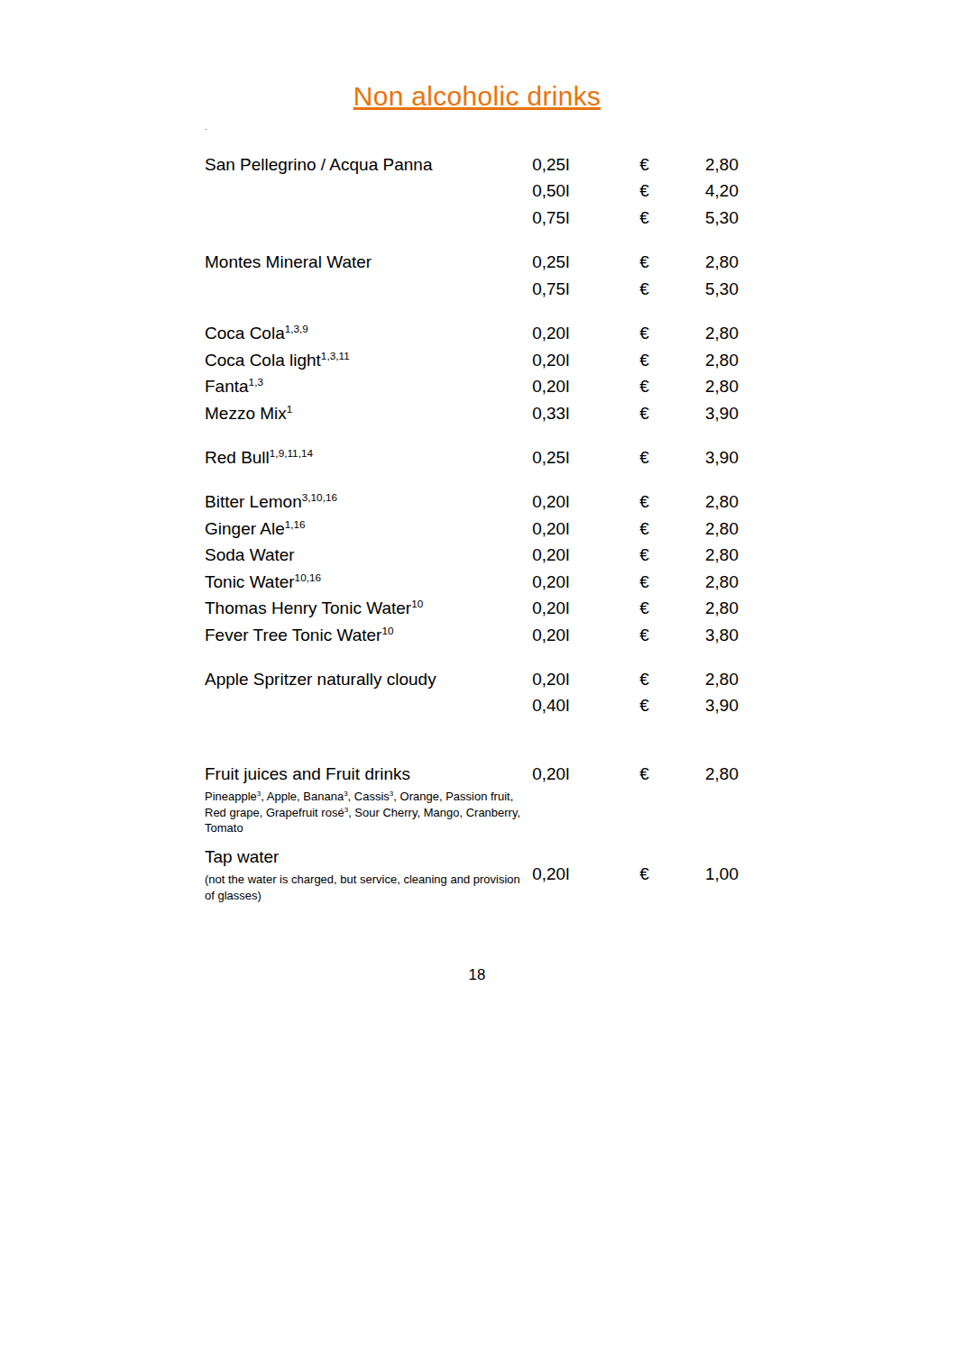Non alcoholic drinks
.
| San Pellegrino / Acqua Panna | 0,25l | € | 2,80 |
| | 0,50l | € | 4,20 |
| | 0,75l | € | 5,30 |
| Montes Mineral Water | 0,25l | € | 2,80 |
| | 0,75l | € | 5,30 |
| Coca Cola 1,3,9 | 0,20l | € | 2,80 |
| Coca Cola light 1,3,11 | 0,20l | € | 2,80 |
| Fanta 1,3 | 0,20l | € | 2,80 |
| Mezzo Mix 1 | 0,33l | € | 3,90 |
| Red Bull 1,9,11,14 | 0,25l | € | 3,90 |
| Bitter Lemon 3,10,16 | 0,20l | € | 2,80 |
| Ginger Ale 1,16 | 0,20l | € | 2,80 |
| Soda Water | 0,20l | € | 2,80 |
| Tonic Water 10,16 | 0,20l | € | 2,80 |
| Thomas Henry Tonic Water 10 | 0,20l | € | 2,80 |
| Fever Tree Tonic Water 10 | 0,20l | € | 3,80 |
| Apple Spritzer naturally cloudy | 0,20l | € | 2,80 |
| | 0,40l | € | 3,90 |
| Fruit juices and Fruit drinks Pineapple 3 , Apple, Banana 3 , Cassis 3 , Orange, Passion fruit, Red grape, Grapefruit rosé 3 , Sour Cherry, Mango, Cranberry, Tomato | 0,20l | € | 2,80 |
| Tap water (not the water is charged, but service, cleaning and provision of glasses) | 0,20l | € | 1,00 |
18